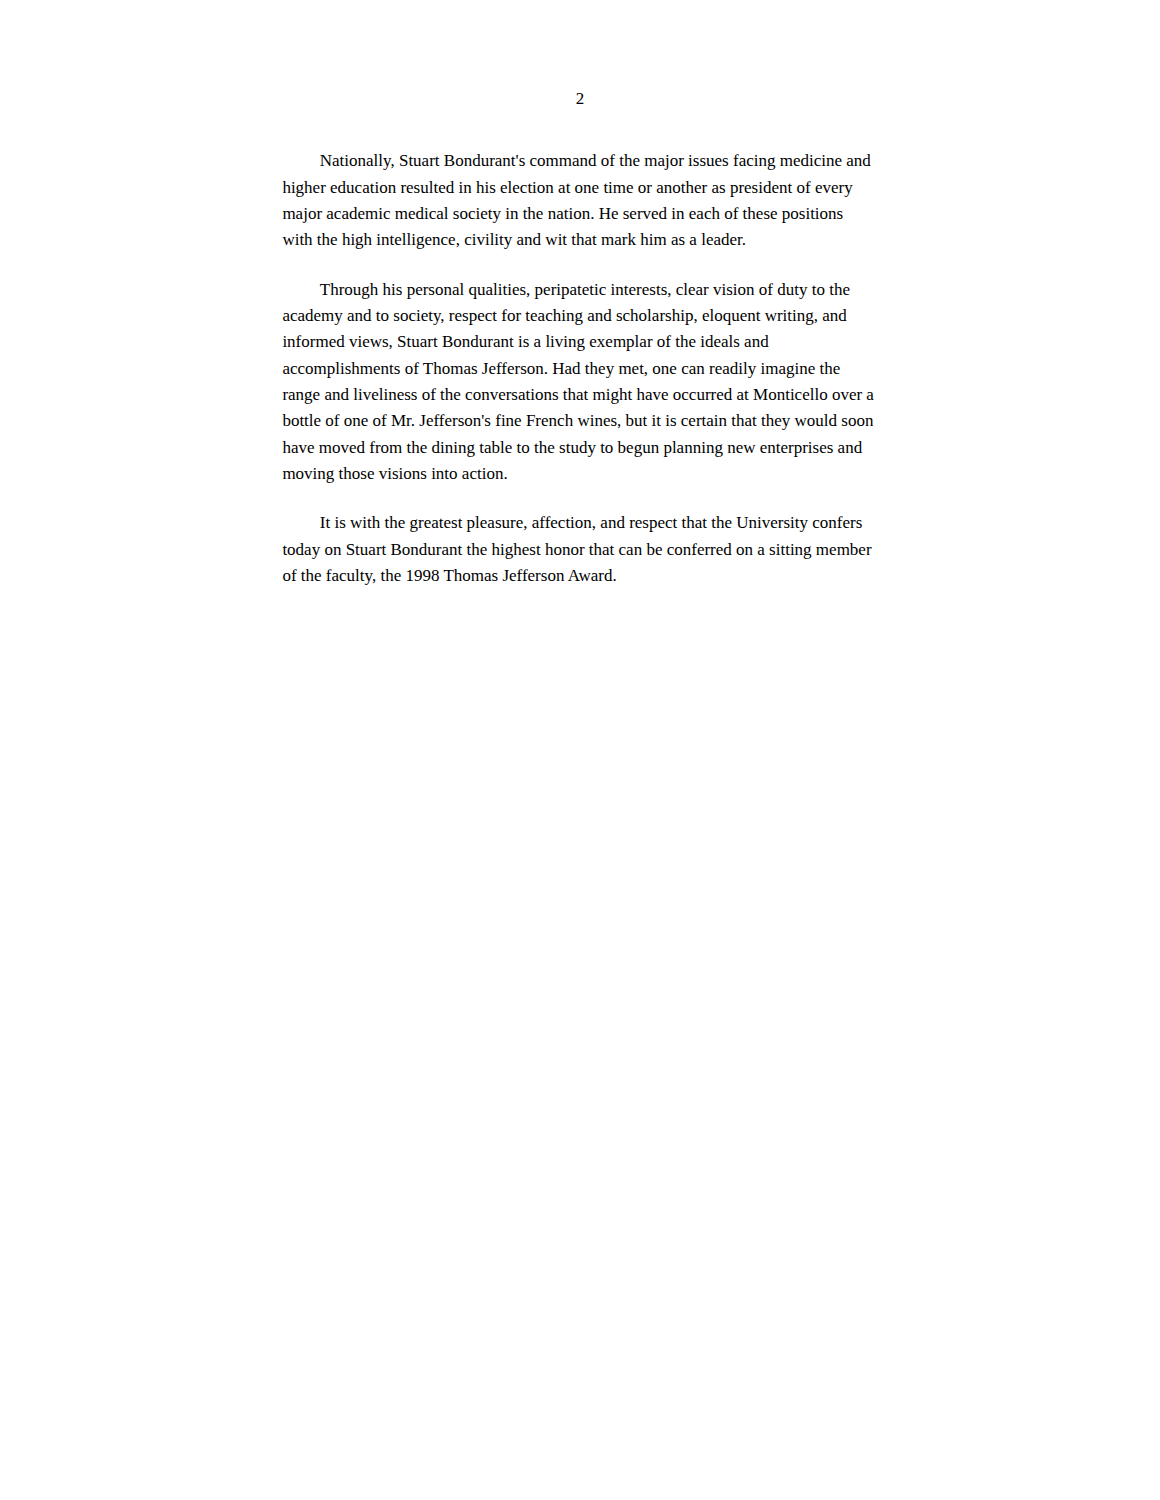2
Nationally, Stuart Bondurant's command of the major issues facing medicine and higher education resulted in his election at one time or another as president of every major academic medical society in the nation. He served in each of these positions with the high intelligence, civility and wit that mark him as a leader.
Through his personal qualities, peripatetic interests, clear vision of duty to the academy and to society, respect for teaching and scholarship, eloquent writing, and informed views, Stuart Bondurant is a living exemplar of the ideals and accomplishments of Thomas Jefferson. Had they met, one can readily imagine the range and liveliness of the conversations that might have occurred at Monticello over a bottle of one of Mr. Jefferson's fine French wines, but it is certain that they would soon have moved from the dining table to the study to begun planning new enterprises and moving those visions into action.
It is with the greatest pleasure, affection, and respect that the University confers today on Stuart Bondurant the highest honor that can be conferred on a sitting member of the faculty, the 1998 Thomas Jefferson Award.